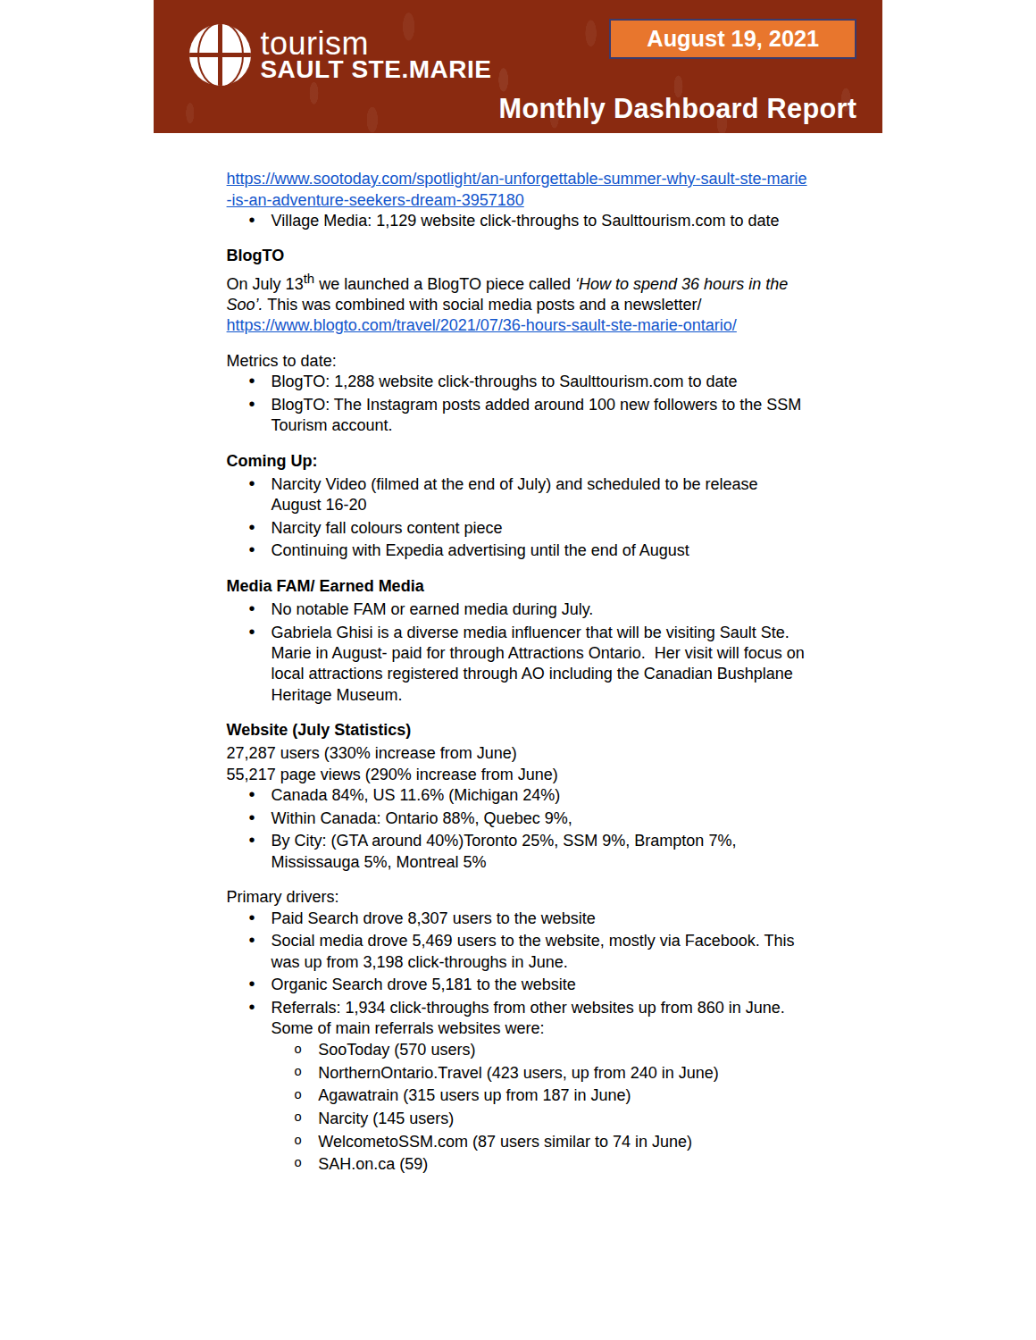tourism
SAULT STE.MARIE
August 19, 2021
Monthly Dashboard Report
https://www.sootoday.com/spotlight/an-unforgettable-summer-why-sault-ste-marie-is-an-adventure-seekers-dream-3957180
Village Media: 1,129 website click-throughs to Saulttourism.com to date
BlogTO
On July 13th we launched a BlogTO piece called ‘How to spend 36 hours in the Soo’. This was combined with social media posts and a newsletter/
https://www.blogto.com/travel/2021/07/36-hours-sault-ste-marie-ontario/
Metrics to date:
BlogTO: 1,288 website click-throughs to Saulttourism.com to date
BlogTO: The Instagram posts added around 100 new followers to the SSM Tourism account.
Coming Up:
Narcity Video (filmed at the end of July) and scheduled to be release August 16-20
Narcity fall colours content piece
Continuing with Expedia advertising until the end of August
Media FAM/ Earned Media
No notable FAM or earned media during July.
Gabriela Ghisi is a diverse media influencer that will be visiting Sault Ste. Marie in August- paid for through Attractions Ontario. Her visit will focus on local attractions registered through AO including the Canadian Bushplane Heritage Museum.
Website (July Statistics)
27,287 users (330% increase from June)
55,217 page views (290% increase from June)
Canada 84%, US 11.6% (Michigan 24%)
Within Canada: Ontario 88%, Quebec 9%,
By City: (GTA around 40%)Toronto 25%, SSM 9%, Brampton 7%, Mississauga 5%, Montreal 5%
Primary drivers:
Paid Search drove 8,307 users to the website
Social media drove 5,469 users to the website, mostly via Facebook. This was up from 3,198 click-throughs in June.
Organic Search drove 5,181 to the website
Referrals: 1,934 click-throughs from other websites up from 860 in June. Some of main referrals websites were:
SooToday (570 users)
NorthernOntario.Travel (423 users, up from 240 in June)
Agawatrain (315 users up from 187 in June)
Narcity (145 users)
WelcometoSSM.com (87 users similar to 74 in June)
SAH.on.ca (59)